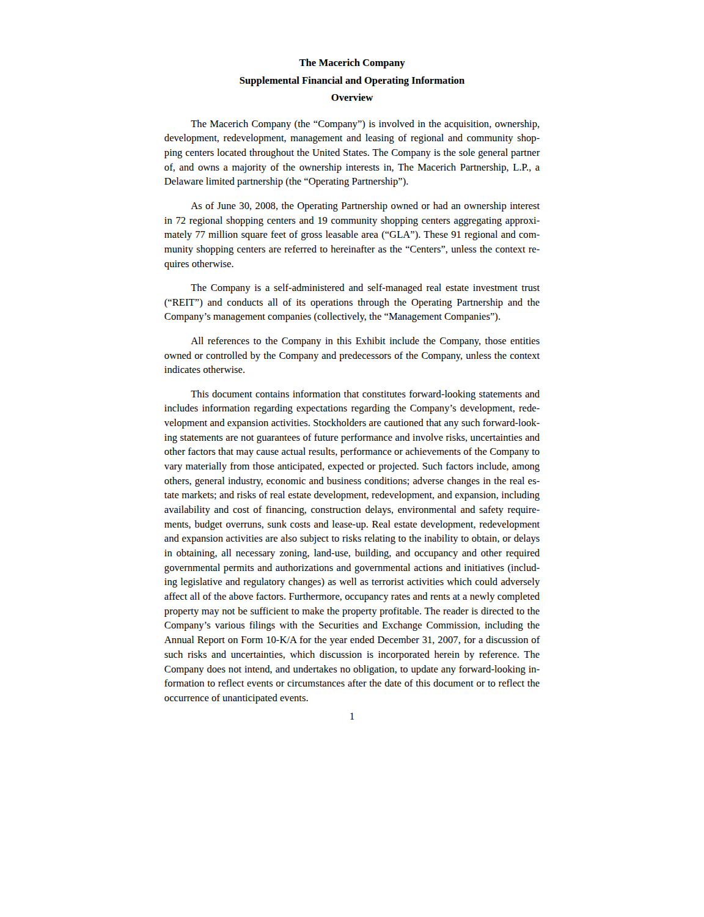The Macerich Company
Supplemental Financial and Operating Information
Overview
The Macerich Company (the “Company”) is involved in the acquisition, ownership, development, redevelopment, management and leasing of regional and community shopping centers located throughout the United States. The Company is the sole general partner of, and owns a majority of the ownership interests in, The Macerich Partnership, L.P., a Delaware limited partnership (the “Operating Partnership”).
As of June 30, 2008, the Operating Partnership owned or had an ownership interest in 72 regional shopping centers and 19 community shopping centers aggregating approximately 77 million square feet of gross leasable area (“GLA”). These 91 regional and community shopping centers are referred to hereinafter as the “Centers”, unless the context requires otherwise.
The Company is a self-administered and self-managed real estate investment trust (“REIT”) and conducts all of its operations through the Operating Partnership and the Company’s management companies (collectively, the “Management Companies”).
All references to the Company in this Exhibit include the Company, those entities owned or controlled by the Company and predecessors of the Company, unless the context indicates otherwise.
This document contains information that constitutes forward-looking statements and includes information regarding expectations regarding the Company’s development, redevelopment and expansion activities. Stockholders are cautioned that any such forward-looking statements are not guarantees of future performance and involve risks, uncertainties and other factors that may cause actual results, performance or achievements of the Company to vary materially from those anticipated, expected or projected. Such factors include, among others, general industry, economic and business conditions; adverse changes in the real estate markets; and risks of real estate development, redevelopment, and expansion, including availability and cost of financing, construction delays, environmental and safety requirements, budget overruns, sunk costs and lease-up. Real estate development, redevelopment and expansion activities are also subject to risks relating to the inability to obtain, or delays in obtaining, all necessary zoning, land-use, building, and occupancy and other required governmental permits and authorizations and governmental actions and initiatives (including legislative and regulatory changes) as well as terrorist activities which could adversely affect all of the above factors. Furthermore, occupancy rates and rents at a newly completed property may not be sufficient to make the property profitable. The reader is directed to the Company’s various filings with the Securities and Exchange Commission, including the Annual Report on Form 10-K/A for the year ended December 31, 2007, for a discussion of such risks and uncertainties, which discussion is incorporated herein by reference. The Company does not intend, and undertakes no obligation, to update any forward-looking information to reflect events or circumstances after the date of this document or to reflect the occurrence of unanticipated events.
1